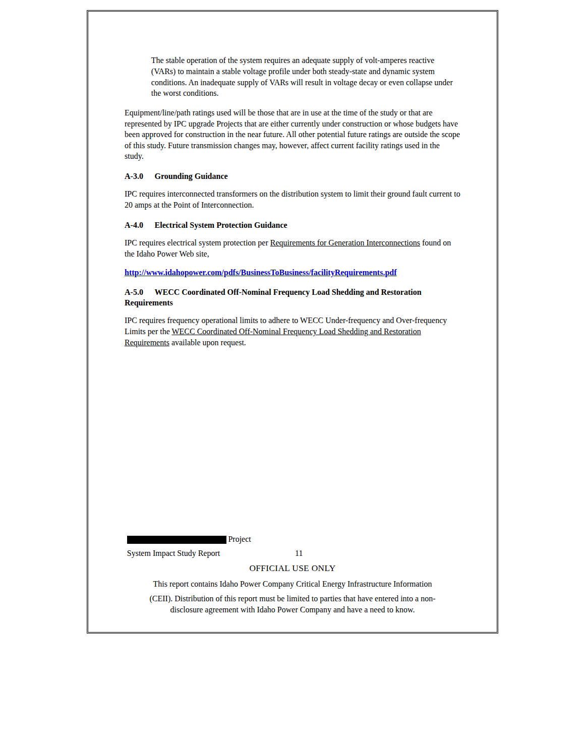The stable operation of the system requires an adequate supply of volt-amperes reactive (VARs) to maintain a stable voltage profile under both steady-state and dynamic system conditions. An inadequate supply of VARs will result in voltage decay or even collapse under the worst conditions.
Equipment/line/path ratings used will be those that are in use at the time of the study or that are represented by IPC upgrade Projects that are either currently under construction or whose budgets have been approved for construction in the near future. All other potential future ratings are outside the scope of this study. Future transmission changes may, however, affect current facility ratings used in the study.
A-3.0 Grounding Guidance
IPC requires interconnected transformers on the distribution system to limit their ground fault current to 20 amps at the Point of Interconnection.
A-4.0 Electrical System Protection Guidance
IPC requires electrical system protection per Requirements for Generation Interconnections found on the Idaho Power Web site,
http://www.idahopower.com/pdfs/BusinessToBusiness/facilityRequirements.pdf
A-5.0 WECC Coordinated Off-Nominal Frequency Load Shedding and Restoration Requirements
IPC requires frequency operational limits to adhere to WECC Under-frequency and Over-frequency Limits per the WECC Coordinated Off-Nominal Frequency Load Shedding and Restoration Requirements available upon request.
Project
System Impact Study Report11
OFFICIAL USE ONLY
This report contains Idaho Power Company Critical Energy Infrastructure Information
(CEII). Distribution of this report must be limited to parties that have entered into a non-disclosure agreement with Idaho Power Company and have a need to know.